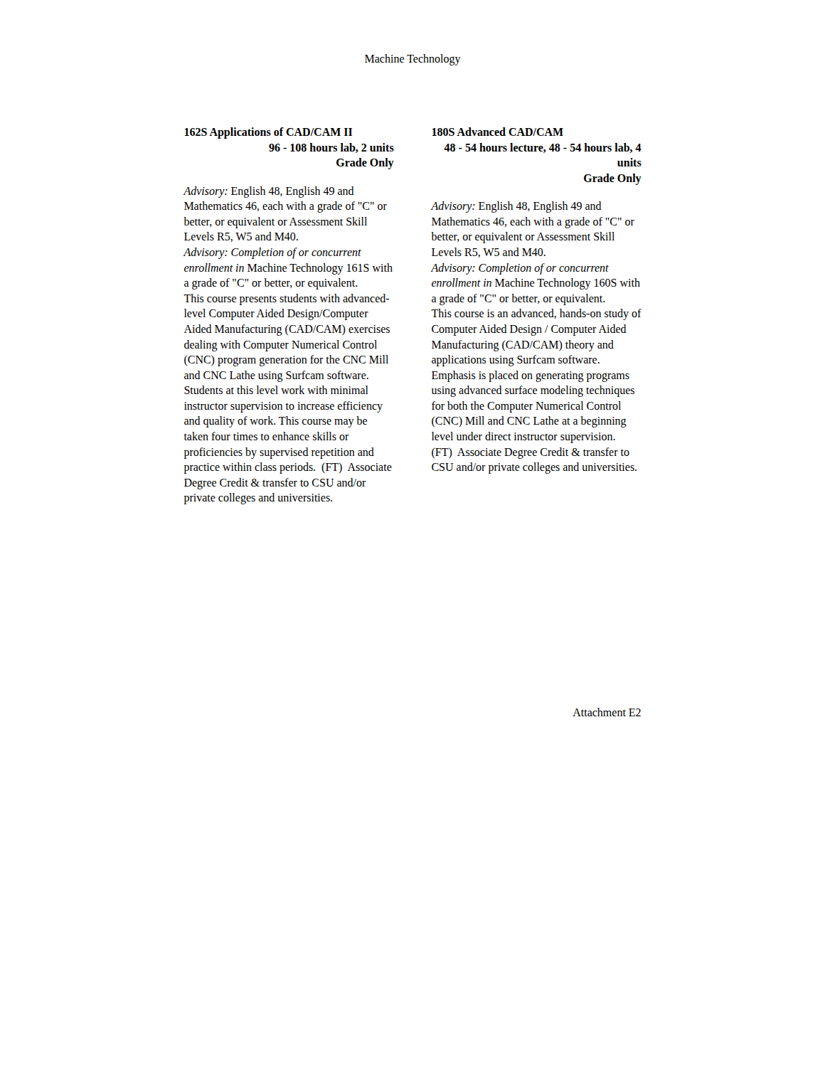Machine Technology
162S Applications of CAD/CAM II
96 - 108 hours lab, 2 units
Grade Only
Advisory: English 48, English 49 and Mathematics 46, each with a grade of "C" or better, or equivalent or Assessment Skill Levels R5, W5 and M40.
Advisory: Completion of or concurrent enrollment in Machine Technology 161S with a grade of "C" or better, or equivalent.
This course presents students with advanced-level Computer Aided Design/Computer Aided Manufacturing (CAD/CAM) exercises dealing with Computer Numerical Control (CNC) program generation for the CNC Mill and CNC Lathe using Surfcam software. Students at this level work with minimal instructor supervision to increase efficiency and quality of work. This course may be taken four times to enhance skills or proficiencies by supervised repetition and practice within class periods. (FT) Associate Degree Credit & transfer to CSU and/or private colleges and universities.
180S Advanced CAD/CAM
48 - 54 hours lecture, 48 - 54 hours lab, 4 units
Grade Only
Advisory: English 48, English 49 and Mathematics 46, each with a grade of "C" or better, or equivalent or Assessment Skill Levels R5, W5 and M40.
Advisory: Completion of or concurrent enrollment in Machine Technology 160S with a grade of "C" or better, or equivalent.
This course is an advanced, hands-on study of Computer Aided Design / Computer Aided Manufacturing (CAD/CAM) theory and applications using Surfcam software. Emphasis is placed on generating programs using advanced surface modeling techniques for both the Computer Numerical Control (CNC) Mill and CNC Lathe at a beginning level under direct instructor supervision. (FT) Associate Degree Credit & transfer to CSU and/or private colleges and universities.
Attachment E2